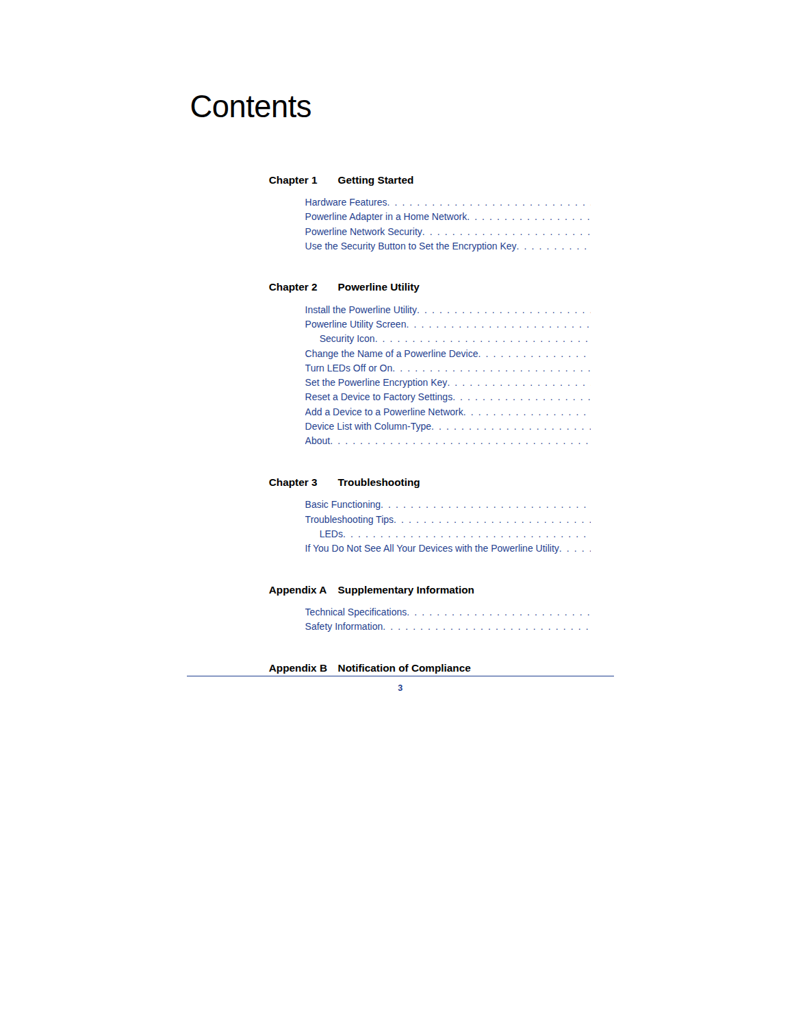Contents
Chapter 1 Getting Started
Hardware Features. . . . . . . . . . . . . . . . . . . . . . . . . . . . . . . . . . . . . . . . . . . . 5
Powerline Adapter in a Home Network. . . . . . . . . . . . . . . . . . . . . . . . . . . . . 7
Powerline Network Security. . . . . . . . . . . . . . . . . . . . . . . . . . . . . . . . . . . . . 8
Use the Security Button to Set the Encryption Key. . . . . . . . . . . . . . . . . . 8
Chapter 2 Powerline Utility
Install the Powerline Utility. . . . . . . . . . . . . . . . . . . . . . . . . . . . . . . . . . . . . 11
Powerline Utility Screen. . . . . . . . . . . . . . . . . . . . . . . . . . . . . . . . . . . . . . . 12
Security Icon. . . . . . . . . . . . . . . . . . . . . . . . . . . . . . . . . . . . . . . . . . . . . 12
Change the Name of a Powerline Device. . . . . . . . . . . . . . . . . . . . . . . . . . 13
Turn LEDs Off or On. . . . . . . . . . . . . . . . . . . . . . . . . . . . . . . . . . . . . . . . . 13
Set the Powerline Encryption Key. . . . . . . . . . . . . . . . . . . . . . . . . . . . . . . 14
Reset a Device to Factory Settings. . . . . . . . . . . . . . . . . . . . . . . . . . . . . . 15
Add a Device to a Powerline Network. . . . . . . . . . . . . . . . . . . . . . . . . . . . 16
Device List with Column-Type. . . . . . . . . . . . . . . . . . . . . . . . . . . . . . . . . . 17
About. . . . . . . . . . . . . . . . . . . . . . . . . . . . . . . . . . . . . . . . . . . . . . . . . . . 18
Chapter 3 Troubleshooting
Basic Functioning. . . . . . . . . . . . . . . . . . . . . . . . . . . . . . . . . . . . . . . . . . . 19
Troubleshooting Tips. . . . . . . . . . . . . . . . . . . . . . . . . . . . . . . . . . . . . . . . . 19
LEDs. . . . . . . . . . . . . . . . . . . . . . . . . . . . . . . . . . . . . . . . . . . . . . . . . . . 19
If You Do Not See All Your Devices with the Powerline Utility. . . . . . . . . . 20
Appendix ASupplementary Information
Technical Specifications. . . . . . . . . . . . . . . . . . . . . . . . . . . . . . . . . . . . . . . 21
Safety Information. . . . . . . . . . . . . . . . . . . . . . . . . . . . . . . . . . . . . . . . . . . 22
Appendix BNotification of Compliance
3